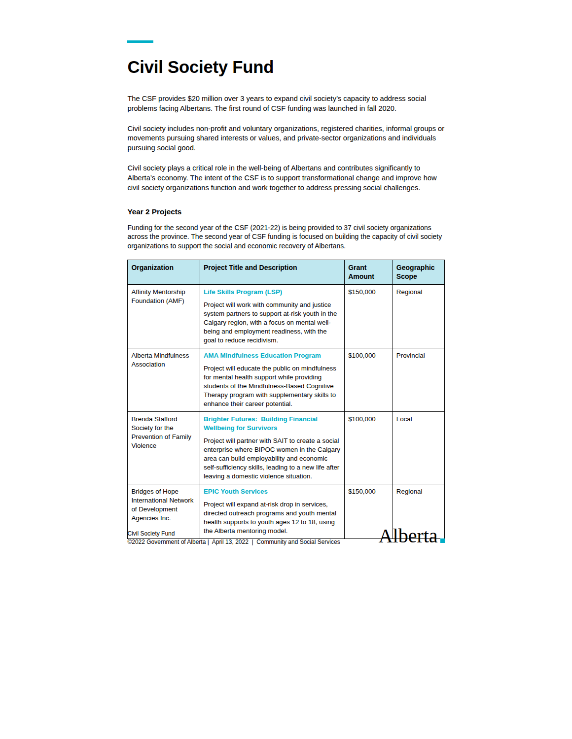Civil Society Fund
The CSF provides $20 million over 3 years to expand civil society’s capacity to address social problems facing Albertans. The first round of CSF funding was launched in fall 2020.
Civil society includes non-profit and voluntary organizations, registered charities, informal groups or movements pursuing shared interests or values, and private-sector organizations and individuals pursuing social good.
Civil society plays a critical role in the well-being of Albertans and contributes significantly to Alberta’s economy. The intent of the CSF is to support transformational change and improve how civil society organizations function and work together to address pressing social challenges.
Year 2 Projects
Funding for the second year of the CSF (2021-22) is being provided to 37 civil society organizations across the province. The second year of CSF funding is focused on building the capacity of civil society organizations to support the social and economic recovery of Albertans.
| Organization | Project Title and Description | Grant Amount | Geographic Scope |
| --- | --- | --- | --- |
| Affinity Mentorship Foundation (AMF) | Life Skills Program (LSP) Project will work with community and justice system partners to support at-risk youth in the Calgary region, with a focus on mental well-being and employment readiness, with the goal to reduce recidivism. | $150,000 | Regional |
| Alberta Mindfulness Association | AMA Mindfulness Education Program Project will educate the public on mindfulness for mental health support while providing students of the Mindfulness-Based Cognitive Therapy program with supplementary skills to enhance their career potential. | $100,000 | Provincial |
| Brenda Stafford Society for the Prevention of Family Violence | Brighter Futures: Building Financial Wellbeing for Survivors Project will partner with SAIT to create a social enterprise where BIPOC women in the Calgary area can build employability and economic self-sufficiency skills, leading to a new life after leaving a domestic violence situation. | $100,000 | Local |
| Bridges of Hope International Network of Development Agencies Inc. | EPIC Youth Services Project will expand at-risk drop in services, directed outreach programs and youth mental health supports to youth ages 12 to 18, using the Alberta mentoring model. | $150,000 | Regional |
Civil Society Fund
©2022 Government of Alberta | April 13, 2022 | Community and Social Services
Alberta